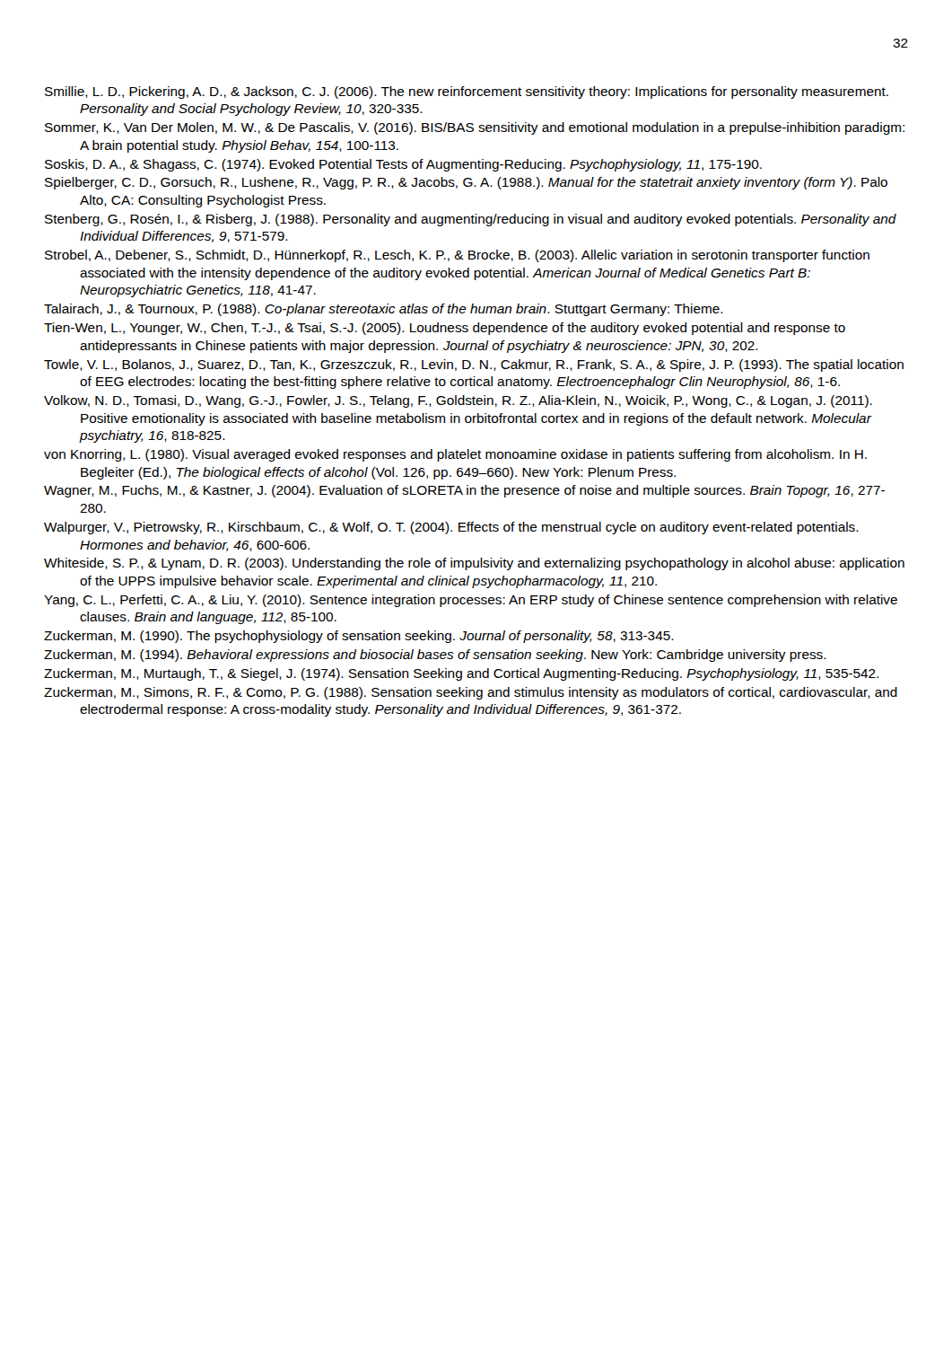32
Smillie, L. D., Pickering, A. D., & Jackson, C. J. (2006). The new reinforcement sensitivity theory: Implications for personality measurement. Personality and Social Psychology Review, 10, 320-335.
Sommer, K., Van Der Molen, M. W., & De Pascalis, V. (2016). BIS/BAS sensitivity and emotional modulation in a prepulse-inhibition paradigm: A brain potential study. Physiol Behav, 154, 100-113.
Soskis, D. A., & Shagass, C. (1974). Evoked Potential Tests of Augmenting-Reducing. Psychophysiology, 11, 175-190.
Spielberger, C. D., Gorsuch, R., Lushene, R., Vagg, P. R., & Jacobs, G. A. (1988.). Manual for the statetrait anxiety inventory (form Y). Palo Alto, CA: Consulting Psychologist Press.
Stenberg, G., Rosén, I., & Risberg, J. (1988). Personality and augmenting/reducing in visual and auditory evoked potentials. Personality and Individual Differences, 9, 571-579.
Strobel, A., Debener, S., Schmidt, D., Hünnerkopf, R., Lesch, K. P., & Brocke, B. (2003). Allelic variation in serotonin transporter function associated with the intensity dependence of the auditory evoked potential. American Journal of Medical Genetics Part B: Neuropsychiatric Genetics, 118, 41-47.
Talairach, J., & Tournoux, P. (1988). Co-planar stereotaxic atlas of the human brain. Stuttgart Germany: Thieme.
Tien-Wen, L., Younger, W., Chen, T.-J., & Tsai, S.-J. (2005). Loudness dependence of the auditory evoked potential and response to antidepressants in Chinese patients with major depression. Journal of psychiatry & neuroscience: JPN, 30, 202.
Towle, V. L., Bolanos, J., Suarez, D., Tan, K., Grzeszczuk, R., Levin, D. N., Cakmur, R., Frank, S. A., & Spire, J. P. (1993). The spatial location of EEG electrodes: locating the best-fitting sphere relative to cortical anatomy. Electroencephalogr Clin Neurophysiol, 86, 1-6.
Volkow, N. D., Tomasi, D., Wang, G.-J., Fowler, J. S., Telang, F., Goldstein, R. Z., Alia-Klein, N., Woicik, P., Wong, C., & Logan, J. (2011). Positive emotionality is associated with baseline metabolism in orbitofrontal cortex and in regions of the default network. Molecular psychiatry, 16, 818-825.
von Knorring, L. (1980). Visual averaged evoked responses and platelet monoamine oxidase in patients suffering from alcoholism. In H. Begleiter (Ed.), The biological effects of alcohol (Vol. 126, pp. 649–660). New York: Plenum Press.
Wagner, M., Fuchs, M., & Kastner, J. (2004). Evaluation of sLORETA in the presence of noise and multiple sources. Brain Topogr, 16, 277-280.
Walpurger, V., Pietrowsky, R., Kirschbaum, C., & Wolf, O. T. (2004). Effects of the menstrual cycle on auditory event-related potentials. Hormones and behavior, 46, 600-606.
Whiteside, S. P., & Lynam, D. R. (2003). Understanding the role of impulsivity and externalizing psychopathology in alcohol abuse: application of the UPPS impulsive behavior scale. Experimental and clinical psychopharmacology, 11, 210.
Yang, C. L., Perfetti, C. A., & Liu, Y. (2010). Sentence integration processes: An ERP study of Chinese sentence comprehension with relative clauses. Brain and language, 112, 85-100.
Zuckerman, M. (1990). The psychophysiology of sensation seeking. Journal of personality, 58, 313-345.
Zuckerman, M. (1994). Behavioral expressions and biosocial bases of sensation seeking. New York: Cambridge university press.
Zuckerman, M., Murtaugh, T., & Siegel, J. (1974). Sensation Seeking and Cortical Augmenting-Reducing. Psychophysiology, 11, 535-542.
Zuckerman, M., Simons, R. F., & Como, P. G. (1988). Sensation seeking and stimulus intensity as modulators of cortical, cardiovascular, and electrodermal response: A cross-modality study. Personality and Individual Differences, 9, 361-372.